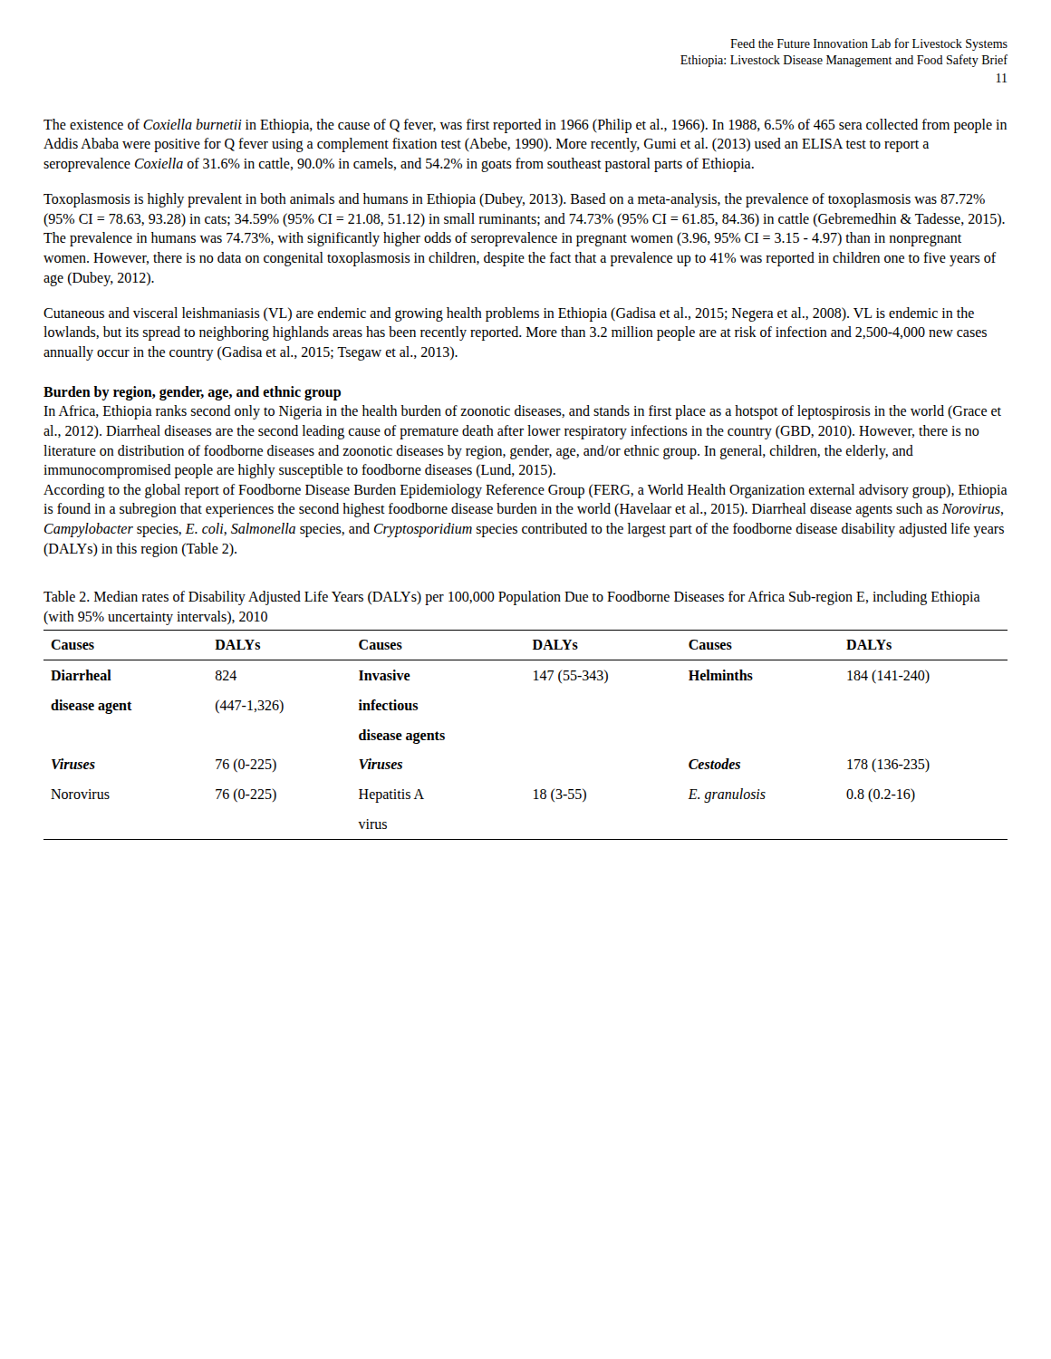Feed the Future Innovation Lab for Livestock Systems
Ethiopia: Livestock Disease Management and Food Safety Brief
11
The existence of Coxiella burnetii in Ethiopia, the cause of Q fever, was first reported in 1966 (Philip et al., 1966). In 1988, 6.5% of 465 sera collected from people in Addis Ababa were positive for Q fever using a complement fixation test (Abebe, 1990). More recently, Gumi et al. (2013) used an ELISA test to report a seroprevalence Coxiella of 31.6% in cattle, 90.0% in camels, and 54.2% in goats from southeast pastoral parts of Ethiopia.
Toxoplasmosis is highly prevalent in both animals and humans in Ethiopia (Dubey, 2013). Based on a meta-analysis, the prevalence of toxoplasmosis was 87.72% (95% CI = 78.63, 93.28) in cats; 34.59% (95% CI = 21.08, 51.12) in small ruminants; and 74.73% (95% CI = 61.85, 84.36) in cattle (Gebremedhin & Tadesse, 2015). The prevalence in humans was 74.73%, with significantly higher odds of seroprevalence in pregnant women (3.96, 95% CI = 3.15 - 4.97) than in nonpregnant women. However, there is no data on congenital toxoplasmosis in children, despite the fact that a prevalence up to 41% was reported in children one to five years of age (Dubey, 2012).
Cutaneous and visceral leishmaniasis (VL) are endemic and growing health problems in Ethiopia (Gadisa et al., 2015; Negera et al., 2008). VL is endemic in the lowlands, but its spread to neighboring highlands areas has been recently reported. More than 3.2 million people are at risk of infection and 2,500-4,000 new cases annually occur in the country (Gadisa et al., 2015; Tsegaw et al., 2013).
Burden by region, gender, age, and ethnic group
In Africa, Ethiopia ranks second only to Nigeria in the health burden of zoonotic diseases, and stands in first place as a hotspot of leptospirosis in the world (Grace et al., 2012). Diarrheal diseases are the second leading cause of premature death after lower respiratory infections in the country (GBD, 2010). However, there is no literature on distribution of foodborne diseases and zoonotic diseases by region, gender, age, and/or ethnic group. In general, children, the elderly, and immunocompromised people are highly susceptible to foodborne diseases (Lund, 2015).
According to the global report of Foodborne Disease Burden Epidemiology Reference Group (FERG, a World Health Organization external advisory group), Ethiopia is found in a subregion that experiences the second highest foodborne disease burden in the world (Havelaar et al., 2015). Diarrheal disease agents such as Norovirus, Campylobacter species, E. coli, Salmonella species, and Cryptosporidium species contributed to the largest part of the foodborne disease disability adjusted life years (DALYs) in this region (Table 2).
Table 2. Median rates of Disability Adjusted Life Years (DALYs) per 100,000 Population Due to Foodborne Diseases for Africa Sub-region E, including Ethiopia (with 95% uncertainty intervals), 2010
| Causes | DALYs | Causes | DALYs | Causes | DALYs |
| --- | --- | --- | --- | --- | --- |
| Diarrheal | 824 | Invasive | 147 (55-343) | Helminths | 184 (141-240) |
| disease agent | (447-1,326) | infectious | | | |
| | | disease agents | | | |
| Viruses | 76 (0-225) | Viruses | | Cestodes | 178 (136-235) |
| Norovirus | 76 (0-225) | Hepatitis A | 18 (3-55) | E. granulosis | 0.8 (0.2-16) |
| | | virus | | | |